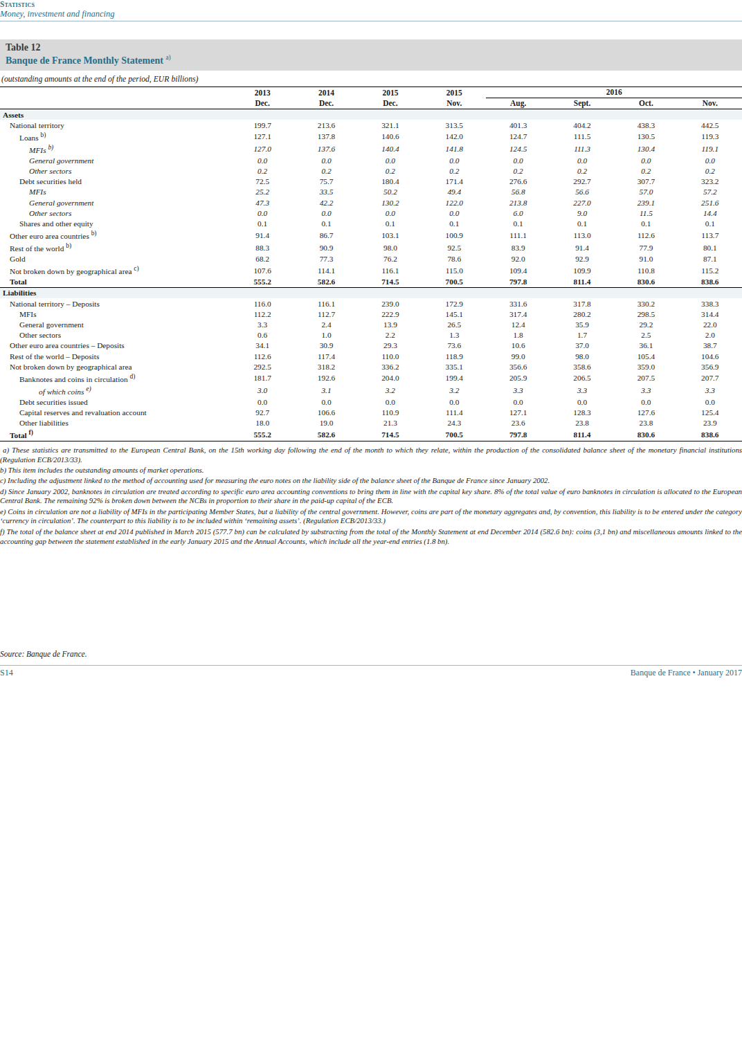Statistics
Money, investment and financing
Table 12
Banque de France Monthly Statement a)
(outstanding amounts at the end of the period, EUR billions)
| | 2013 | 2014 | 2015 | 2015 | 2016 |
| --- | --- | --- | --- | --- | --- |
| | Dec. | Dec. | Dec. | Nov. | Aug. | Sept. | Oct. | Nov. |
| Assets | | | | | | | | |
| National territory | 199.7 | 213.6 | 321.1 | 313.5 | 401.3 | 404.2 | 438.3 | 442.5 |
| Loans b) | 127.1 | 137.8 | 140.6 | 142.0 | 124.7 | 111.5 | 130.5 | 119.3 |
| MFIs b) | 127.0 | 137.6 | 140.4 | 141.8 | 124.5 | 111.3 | 130.4 | 119.1 |
| General government | 0.0 | 0.0 | 0.0 | 0.0 | 0.0 | 0.0 | 0.0 | 0.0 |
| Other sectors | 0.2 | 0.2 | 0.2 | 0.2 | 0.2 | 0.2 | 0.2 | 0.2 |
| Debt securities held | 72.5 | 75.7 | 180.4 | 171.4 | 276.6 | 292.7 | 307.7 | 323.2 |
| MFIs | 25.2 | 33.5 | 50.2 | 49.4 | 56.8 | 56.6 | 57.0 | 57.2 |
| General government | 47.3 | 42.2 | 130.2 | 122.0 | 213.8 | 227.0 | 239.1 | 251.6 |
| Other sectors | 0.0 | 0.0 | 0.0 | 0.0 | 6.0 | 9.0 | 11.5 | 14.4 |
| Shares and other equity | 0.1 | 0.1 | 0.1 | 0.1 | 0.1 | 0.1 | 0.1 | 0.1 |
| Other euro area countries b) | 91.4 | 86.7 | 103.1 | 100.9 | 111.1 | 113.0 | 112.6 | 113.7 |
| Rest of the world b) | 88.3 | 90.9 | 98.0 | 92.5 | 83.9 | 91.4 | 77.9 | 80.1 |
| Gold | 68.2 | 77.3 | 76.2 | 78.6 | 92.0 | 92.9 | 91.0 | 87.1 |
| Not broken down by geographical area c) | 107.6 | 114.1 | 116.1 | 115.0 | 109.4 | 109.9 | 110.8 | 115.2 |
| Total | 555.2 | 582.6 | 714.5 | 700.5 | 797.8 | 811.4 | 830.6 | 838.6 |
| Liabilities | | | | | | | | |
| National territory – Deposits | 116.0 | 116.1 | 239.0 | 172.9 | 331.6 | 317.8 | 330.2 | 338.3 |
| MFIs | 112.2 | 112.7 | 222.9 | 145.1 | 317.4 | 280.2 | 298.5 | 314.4 |
| General government | 3.3 | 2.4 | 13.9 | 26.5 | 12.4 | 35.9 | 29.2 | 22.0 |
| Other sectors | 0.6 | 1.0 | 2.2 | 1.3 | 1.8 | 1.7 | 2.5 | 2.0 |
| Other euro area countries – Deposits | 34.1 | 30.9 | 29.3 | 73.6 | 10.6 | 37.0 | 36.1 | 38.7 |
| Rest of the world – Deposits | 112.6 | 117.4 | 110.0 | 118.9 | 99.0 | 98.0 | 105.4 | 104.6 |
| Not broken down by geographical area | 292.5 | 318.2 | 336.2 | 335.1 | 356.6 | 358.6 | 359.0 | 356.9 |
| Banknotes and coins in circulation d) | 181.7 | 192.6 | 204.0 | 199.4 | 205.9 | 206.5 | 207.5 | 207.7 |
| of which coins e) | 3.0 | 3.1 | 3.2 | 3.2 | 3.3 | 3.3 | 3.3 | 3.3 |
| Debt securities issued | 0.0 | 0.0 | 0.0 | 0.0 | 0.0 | 0.0 | 0.0 | 0.0 |
| Capital reserves and revaluation account | 92.7 | 106.6 | 110.9 | 111.4 | 127.1 | 128.3 | 127.6 | 125.4 |
| Other liabilities | 18.0 | 19.0 | 21.3 | 24.3 | 23.6 | 23.8 | 23.8 | 23.9 |
| Total f) | 555.2 | 582.6 | 714.5 | 700.5 | 797.8 | 811.4 | 830.6 | 838.6 |
a) These statistics are transmitted to the European Central Bank, on the 15th working day following the end of the month to which they relate, within the production of the consolidated balance sheet of the monetary financial institutions (Regulation ECB/2013/33).
b) This item includes the outstanding amounts of market operations.
c) Including the adjustment linked to the method of accounting used for measuring the euro notes on the liability side of the balance sheet of the Banque de France since January 2002.
d) Since January 2002, banknotes in circulation are treated according to specific euro area accounting conventions to bring them in line with the capital key share. 8% of the total value of euro banknotes in circulation is allocated to the European Central Bank. The remaining 92% is broken down between the NCBs in proportion to their share in the paid-up capital of the ECB.
e) Coins in circulation are not a liability of MFIs in the participating Member States, but a liability of the central government. However, coins are part of the monetary aggregates and, by convention, this liability is to be entered under the category ‘currency in circulation’. The counterpart to this liability is to be included within ‘remaining assets’. (Regulation ECB/2013/33.)
f) The total of the balance sheet at end 2014 published in March 2015 (577.7 bn) can be calculated by substracting from the total of the Monthly Statement at end December 2014 (582.6 bn): coins (3,1 bn) and miscellaneous amounts linked to the accounting gap between the statement established in the early January 2015 and the Annual Accounts, which include all the year-end entries (1.8 bn).
Source: Banque de France.
S14
Banque de France • January 2017